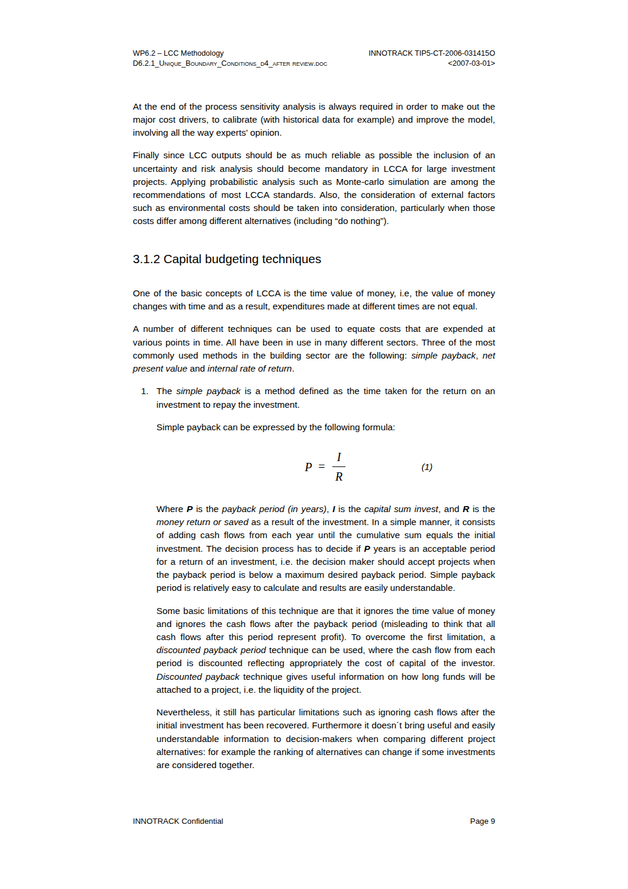WP6.2 – LCC Methodology
INNOTRACK TIP5-CT-2006-031415O
D6.2.1_Unique_Boundary_Conditions_d4_after review.doc
<2007-03-01>
At the end of the process sensitivity analysis is always required in order to make out the major cost drivers, to calibrate (with historical data for example) and improve the model, involving all the way experts’ opinion.
Finally since LCC outputs should be as much reliable as possible the inclusion of an uncertainty and risk analysis should become mandatory in LCCA for large investment projects. Applying probabilistic analysis such as Monte-carlo simulation are among the recommendations of most LCCA standards. Also, the consideration of external factors such as environmental costs should be taken into consideration, particularly when those costs differ among different alternatives (including “do nothing”).
3.1.2 Capital budgeting techniques
One of the basic concepts of LCCA is the time value of money, i.e, the value of money changes with time and as a result, expenditures made at different times are not equal.
A number of different techniques can be used to equate costs that are expended at various points in time. All have been in use in many different sectors. Three of the most commonly used methods in the building sector are the following: simple payback, net present value and internal rate of return.
The simple payback is a method defined as the time taken for the return on an investment to repay the investment.
Simple payback can be expressed by the following formula:
P = I R (1)
Where P is the payback period (in years), I is the capital sum invest, and R is the money return or saved as a result of the investment. In a simple manner, it consists of adding cash flows from each year until the cumulative sum equals the initial investment. The decision process has to decide if P years is an acceptable period for a return of an investment, i.e. the decision maker should accept projects when the payback period is below a maximum desired payback period. Simple payback period is relatively easy to calculate and results are easily understandable.
Some basic limitations of this technique are that it ignores the time value of money and ignores the cash flows after the payback period (misleading to think that all cash flows after this period represent profit). To overcome the first limitation, a discounted payback period technique can be used, where the cash flow from each period is discounted reflecting appropriately the cost of capital of the investor. Discounted payback technique gives useful information on how long funds will be attached to a project, i.e. the liquidity of the project.
Nevertheless, it still has particular limitations such as ignoring cash flows after the initial investment has been recovered. Furthermore it doesn´t bring useful and easily understandable information to decision-makers when comparing different project alternatives: for example the ranking of alternatives can change if some investments are considered together.
INNOTRACK Confidential
Page 9